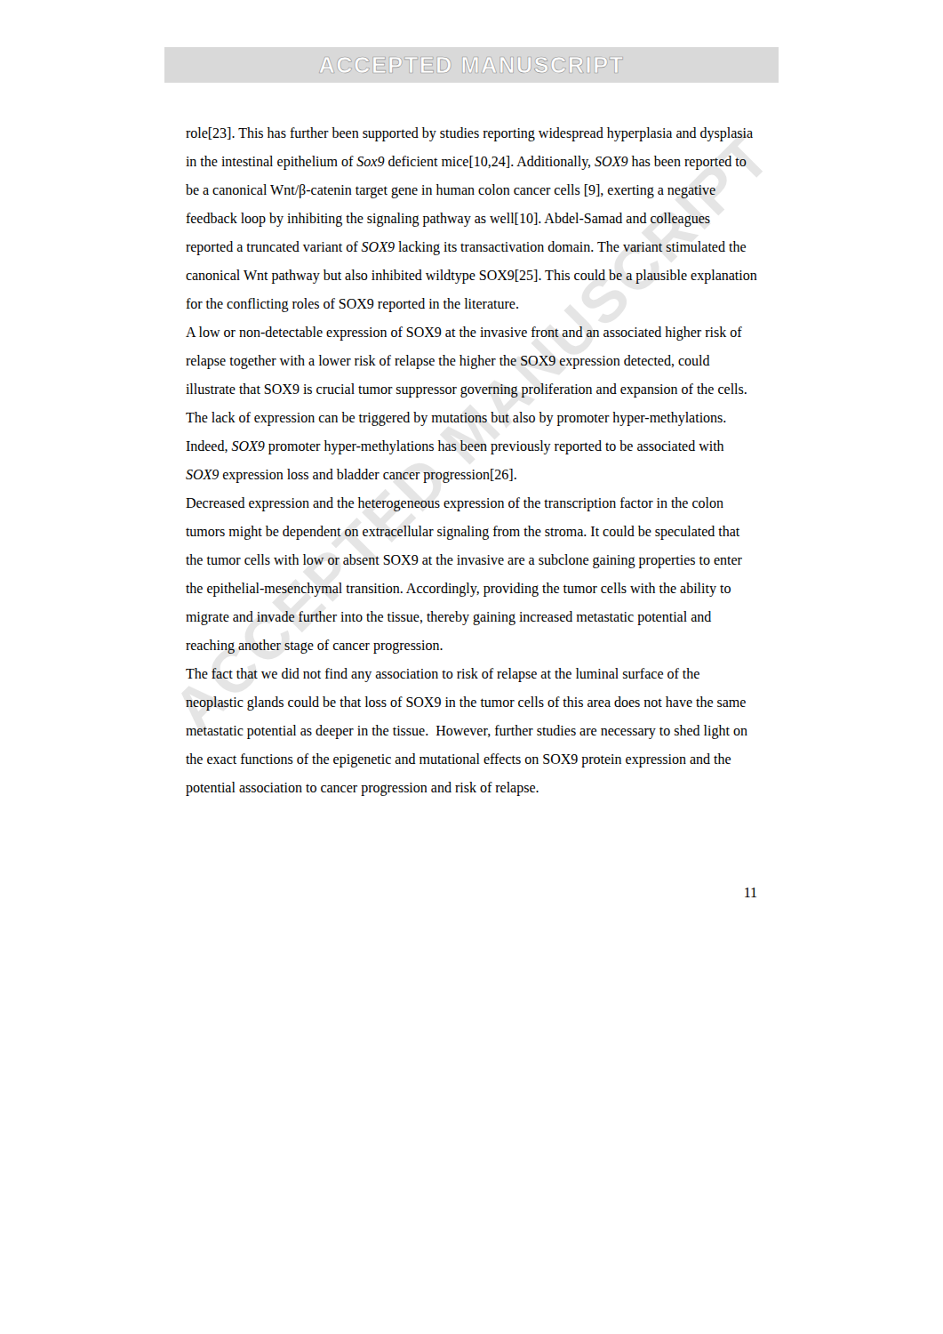ACCEPTED MANUSCRIPT
ACCEPTED MANUSCRIPT
role[23]. This has further been supported by studies reporting widespread hyperplasia and dysplasia in the intestinal epithelium of Sox9 deficient mice[10,24]. Additionally, SOX9 has been reported to be a canonical Wnt/β-catenin target gene in human colon cancer cells [9], exerting a negative feedback loop by inhibiting the signaling pathway as well[10]. Abdel-Samad and colleagues reported a truncated variant of SOX9 lacking its transactivation domain. The variant stimulated the canonical Wnt pathway but also inhibited wildtype SOX9[25]. This could be a plausible explanation for the conflicting roles of SOX9 reported in the literature.
A low or non-detectable expression of SOX9 at the invasive front and an associated higher risk of relapse together with a lower risk of relapse the higher the SOX9 expression detected, could illustrate that SOX9 is crucial tumor suppressor governing proliferation and expansion of the cells. The lack of expression can be triggered by mutations but also by promoter hyper-methylations. Indeed, SOX9 promoter hyper-methylations has been previously reported to be associated with SOX9 expression loss and bladder cancer progression[26].
Decreased expression and the heterogeneous expression of the transcription factor in the colon tumors might be dependent on extracellular signaling from the stroma. It could be speculated that the tumor cells with low or absent SOX9 at the invasive are a subclone gaining properties to enter the epithelial-mesenchymal transition. Accordingly, providing the tumor cells with the ability to migrate and invade further into the tissue, thereby gaining increased metastatic potential and reaching another stage of cancer progression.
The fact that we did not find any association to risk of relapse at the luminal surface of the neoplastic glands could be that loss of SOX9 in the tumor cells of this area does not have the same metastatic potential as deeper in the tissue. However, further studies are necessary to shed light on the exact functions of the epigenetic and mutational effects on SOX9 protein expression and the potential association to cancer progression and risk of relapse.
11